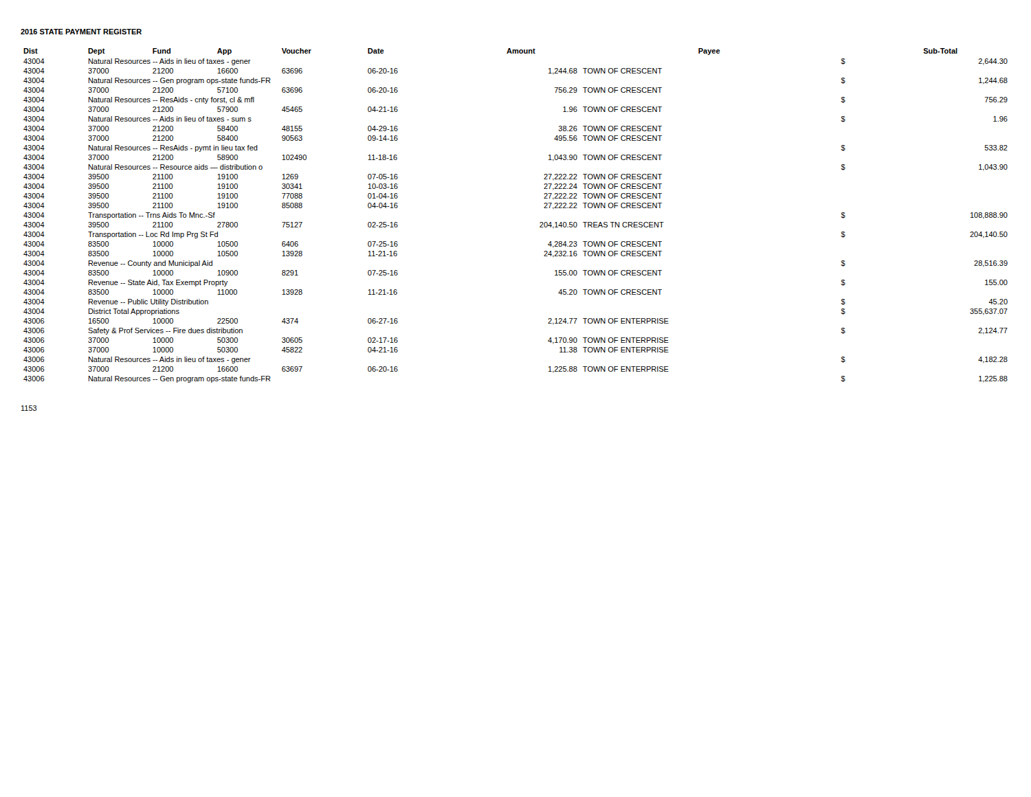2016 STATE PAYMENT REGISTER
| Dist | Dept | Fund | App | Voucher | Date | Amount | Payee | | Sub-Total |
| --- | --- | --- | --- | --- | --- | --- | --- | --- | --- |
| 43004 | Natural Resources -- Aids in lieu of taxes - gener | | $ | 2,644.30 |
| 43004 | 37000 | 21200 | 16600 | 63696 | 06-20-16 | 1,244.68 | TOWN OF CRESCENT | | |
| 43004 | Natural Resources -- Gen program ops-state funds-FR | | $ | 1,244.68 |
| 43004 | 37000 | 21200 | 57100 | 63696 | 06-20-16 | 756.29 | TOWN OF CRESCENT | | |
| 43004 | Natural Resources -- ResAids - cnty forst, cl & mfl | | $ | 756.29 |
| 43004 | 37000 | 21200 | 57900 | 45465 | 04-21-16 | 1.96 | TOWN OF CRESCENT | | |
| 43004 | Natural Resources -- Aids in lieu of taxes - sum s | | $ | 1.96 |
| 43004 | 37000 | 21200 | 58400 | 48155 | 04-29-16 | 38.26 | TOWN OF CRESCENT | | |
| 43004 | 37000 | 21200 | 58400 | 90563 | 09-14-16 | 495.56 | TOWN OF CRESCENT | | |
| 43004 | Natural Resources -- ResAids - pymt in lieu tax fed | | $ | 533.82 |
| 43004 | 37000 | 21200 | 58900 | 102490 | 11-18-16 | 1,043.90 | TOWN OF CRESCENT | | |
| 43004 | Natural Resources -- Resource aids — distribution o | | $ | 1,043.90 |
| 43004 | 39500 | 21100 | 19100 | 1269 | 07-05-16 | 27,222.22 | TOWN OF CRESCENT | | |
| 43004 | 39500 | 21100 | 19100 | 30341 | 10-03-16 | 27,222.24 | TOWN OF CRESCENT | | |
| 43004 | 39500 | 21100 | 19100 | 77088 | 01-04-16 | 27,222.22 | TOWN OF CRESCENT | | |
| 43004 | 39500 | 21100 | 19100 | 85088 | 04-04-16 | 27,222.22 | TOWN OF CRESCENT | | |
| 43004 | Transportation -- Trns Aids To Mnc.-Sf | | $ | 108,888.90 |
| 43004 | 39500 | 21100 | 27800 | 75127 | 02-25-16 | 204,140.50 | TREAS TN CRESCENT | | |
| 43004 | Transportation -- Loc Rd Imp Prg St Fd | | $ | 204,140.50 |
| 43004 | 83500 | 10000 | 10500 | 6406 | 07-25-16 | 4,284.23 | TOWN OF CRESCENT | | |
| 43004 | 83500 | 10000 | 10500 | 13928 | 11-21-16 | 24,232.16 | TOWN OF CRESCENT | | |
| 43004 | Revenue -- County and Municipal Aid | | $ | 28,516.39 |
| 43004 | 83500 | 10000 | 10900 | 8291 | 07-25-16 | 155.00 | TOWN OF CRESCENT | | |
| 43004 | Revenue -- State Aid, Tax Exempt Proprty | | $ | 155.00 |
| 43004 | 83500 | 10000 | 11000 | 13928 | 11-21-16 | 45.20 | TOWN OF CRESCENT | | |
| 43004 | Revenue -- Public Utility Distribution | | $ | 45.20 |
| 43004 | District Total Appropriations | | $ | 355,637.07 |
| 43006 | 16500 | 10000 | 22500 | 4374 | 06-27-16 | 2,124.77 | TOWN OF ENTERPRISE | | |
| 43006 | Safety & Prof Services -- Fire dues distribution | | $ | 2,124.77 |
| 43006 | 37000 | 10000 | 50300 | 30605 | 02-17-16 | 4,170.90 | TOWN OF ENTERPRISE | | |
| 43006 | 37000 | 10000 | 50300 | 45822 | 04-21-16 | 11.38 | TOWN OF ENTERPRISE | | |
| 43006 | Natural Resources -- Aids in lieu of taxes - gener | | $ | 4,182.28 |
| 43006 | 37000 | 21200 | 16600 | 63697 | 06-20-16 | 1,225.88 | TOWN OF ENTERPRISE | | |
| 43006 | Natural Resources -- Gen program ops-state funds-FR | | $ | 1,225.88 |
1153